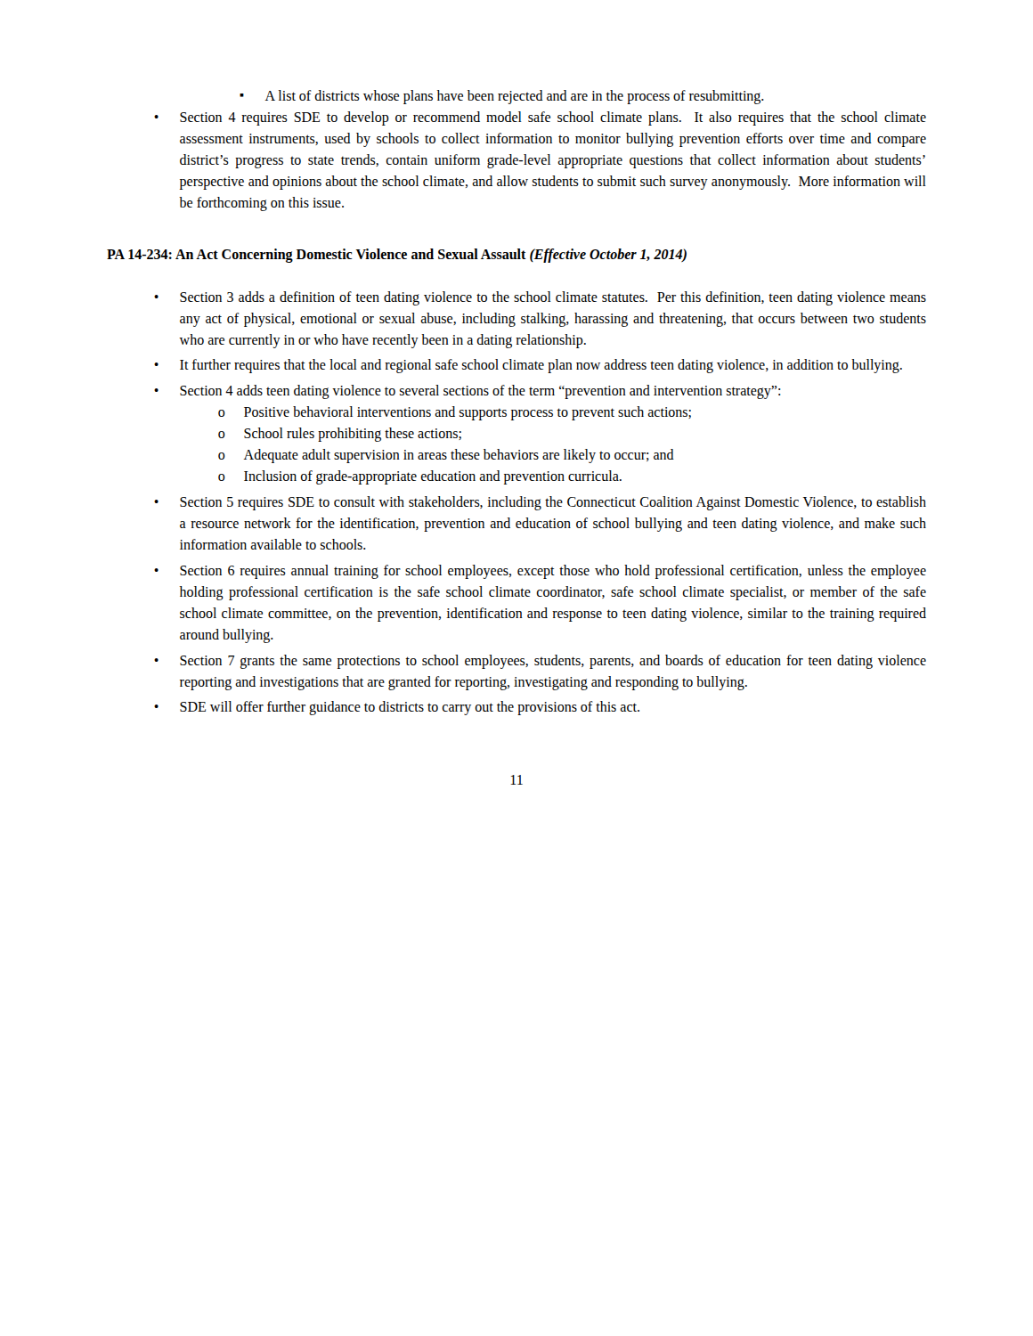A list of districts whose plans have been rejected and are in the process of resubmitting.
Section 4 requires SDE to develop or recommend model safe school climate plans. It also requires that the school climate assessment instruments, used by schools to collect information to monitor bullying prevention efforts over time and compare district’s progress to state trends, contain uniform grade-level appropriate questions that collect information about students’ perspective and opinions about the school climate, and allow students to submit such survey anonymously. More information will be forthcoming on this issue.
PA 14-234: An Act Concerning Domestic Violence and Sexual Assault (Effective October 1, 2014)
Section 3 adds a definition of teen dating violence to the school climate statutes. Per this definition, teen dating violence means any act of physical, emotional or sexual abuse, including stalking, harassing and threatening, that occurs between two students who are currently in or who have recently been in a dating relationship.
It further requires that the local and regional safe school climate plan now address teen dating violence, in addition to bullying.
Section 4 adds teen dating violence to several sections of the term “prevention and intervention strategy”:
Positive behavioral interventions and supports process to prevent such actions;
School rules prohibiting these actions;
Adequate adult supervision in areas these behaviors are likely to occur; and
Inclusion of grade-appropriate education and prevention curricula.
Section 5 requires SDE to consult with stakeholders, including the Connecticut Coalition Against Domestic Violence, to establish a resource network for the identification, prevention and education of school bullying and teen dating violence, and make such information available to schools.
Section 6 requires annual training for school employees, except those who hold professional certification, unless the employee holding professional certification is the safe school climate coordinator, safe school climate specialist, or member of the safe school climate committee, on the prevention, identification and response to teen dating violence, similar to the training required around bullying.
Section 7 grants the same protections to school employees, students, parents, and boards of education for teen dating violence reporting and investigations that are granted for reporting, investigating and responding to bullying.
SDE will offer further guidance to districts to carry out the provisions of this act.
11